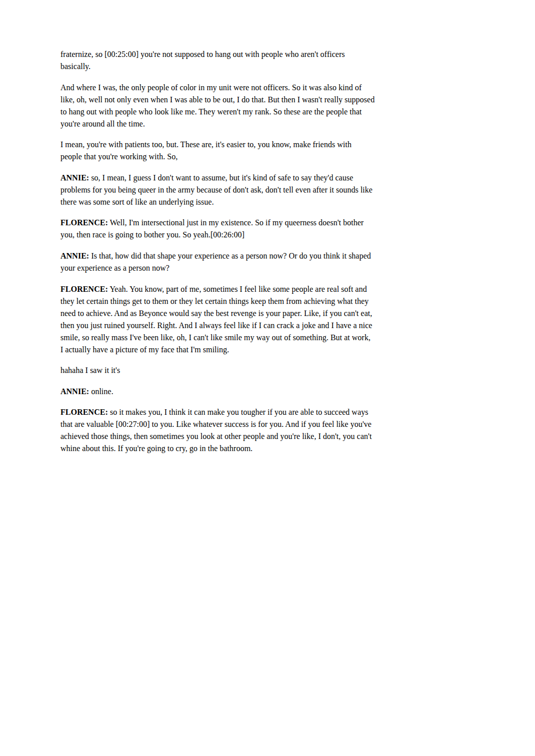fraternize, so [00:25:00] you're not supposed to hang out with people who aren't officers basically.
And where I was, the only people of color in my unit were not officers. So it was also kind of like, oh, well not only even when I was able to be out, I do that. But then I wasn't really supposed to hang out with people who look like me. They weren't my rank. So these are the people that you're around all the time.
I mean, you're with patients too, but. These are, it's easier to, you know, make friends with people that you're working with. So,
ANNIE: so, I mean, I guess I don't want to assume, but it's kind of safe to say they'd cause problems for you being queer in the army because of don't ask, don't tell even after it sounds like there was some sort of like an underlying issue.
FLORENCE: Well, I'm intersectional just in my existence. So if my queerness doesn't bother you, then race is going to bother you. So yeah.[00:26:00]
ANNIE: Is that, how did that shape your experience as a person now? Or do you think it shaped your experience as a person now?
FLORENCE: Yeah. You know, part of me, sometimes I feel like some people are real soft and they let certain things get to them or they let certain things keep them from achieving what they need to achieve. And as Beyonce would say the best revenge is your paper. Like, if you can't eat, then you just ruined yourself. Right. And I always feel like if I can crack a joke and I have a nice smile, so really mass I've been like, oh, I can't like smile my way out of something. But at work, I actually have a picture of my face that I'm smiling.
hahaha I saw it it's
ANNIE: online.
FLORENCE: so it makes you, I think it can make you tougher if you are able to succeed ways that are valuable [00:27:00] to you. Like whatever success is for you. And if you feel like you've achieved those things, then sometimes you look at other people and you're like, I don't, you can't whine about this. If you're going to cry, go in the bathroom.